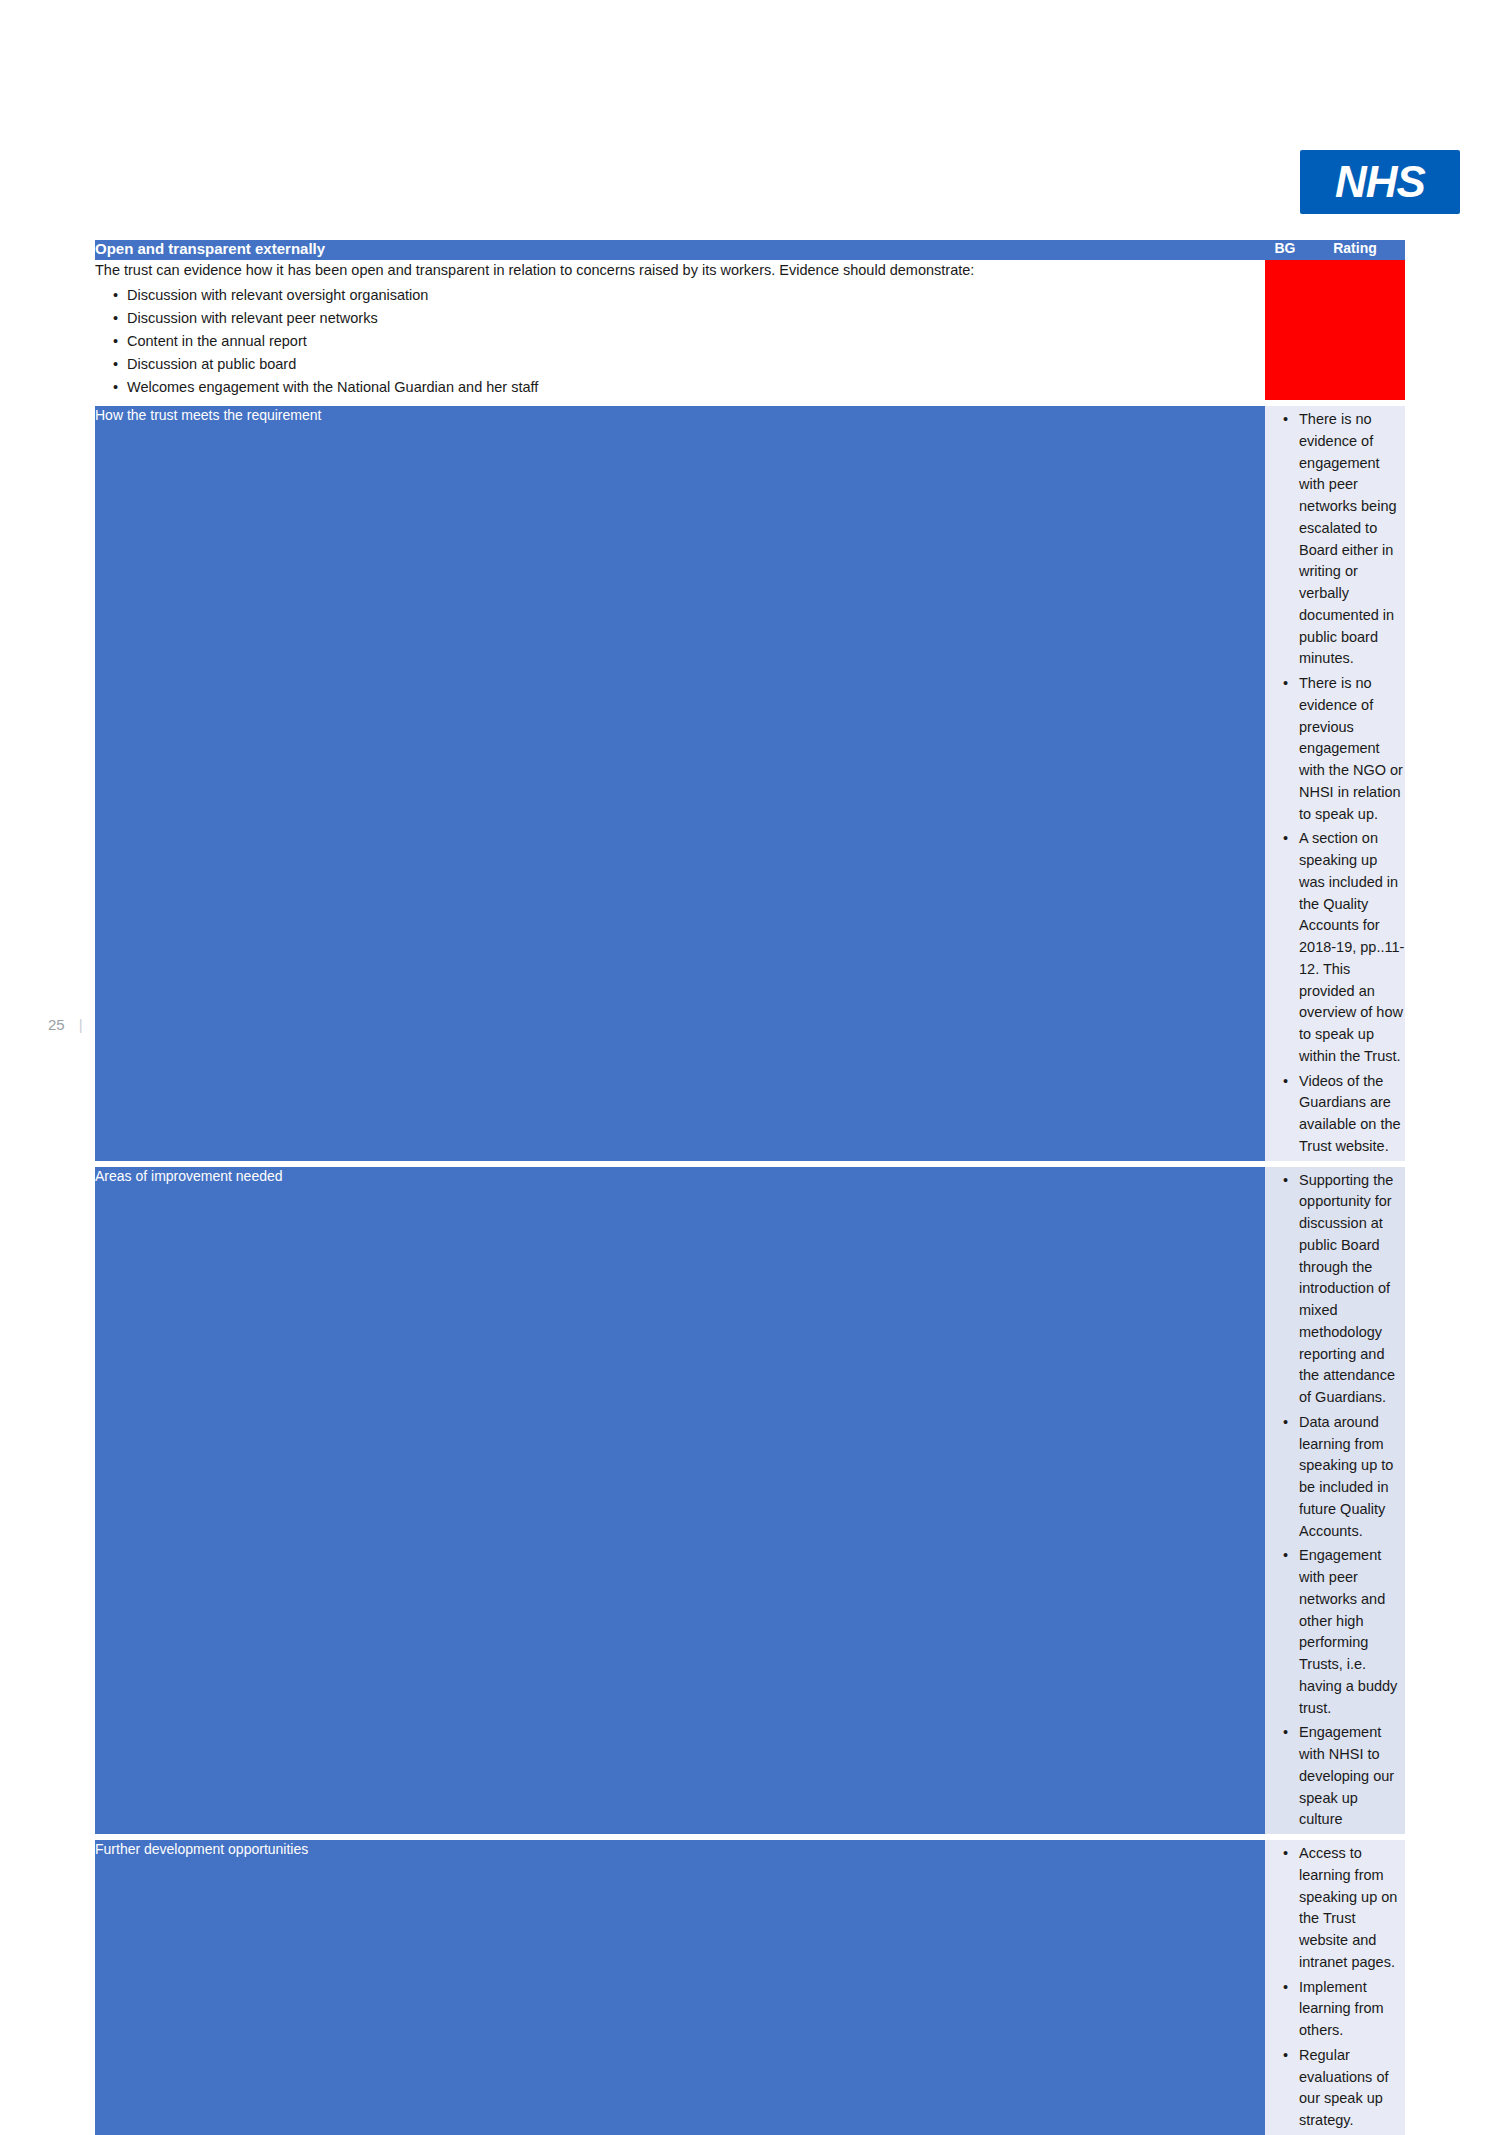NHS
| Open and transparent externally | BG | Rating |
| The trust can evidence how it has been open and transparent in relation to concerns raised by its workers. Evidence should demonstrate: Discussion with relevant oversight organisation Discussion with relevant peer networks Content in the annual report Discussion at public board Welcomes engagement with the National Guardian and her staff | |
| How the trust meets the requirement | There is no evidence of engagement with peer networks being escalated to Board either in writing or verbally documented in public board minutes. There is no evidence of previous engagement with the NGO or NHSI in relation to speak up. A section on speaking up was included in the Quality Accounts for 2018-19, pp..11-12. This provided an overview of how to speak up within the Trust. Videos of the Guardians are available on the Trust website. |
| Areas of improvement needed | Supporting the opportunity for discussion at public Board through the introduction of mixed methodology reporting and the attendance of Guardians. Data around learning from speaking up to be included in future Quality Accounts. Engagement with peer networks and other high performing Trusts, i.e. having a buddy trust. Engagement with NHSI to developing our speak up culture |
| Further development opportunities | Access to learning from speaking up on the Trust website and intranet pages. Implement learning from others. Regular evaluations of our speak up strategy. |
25 |